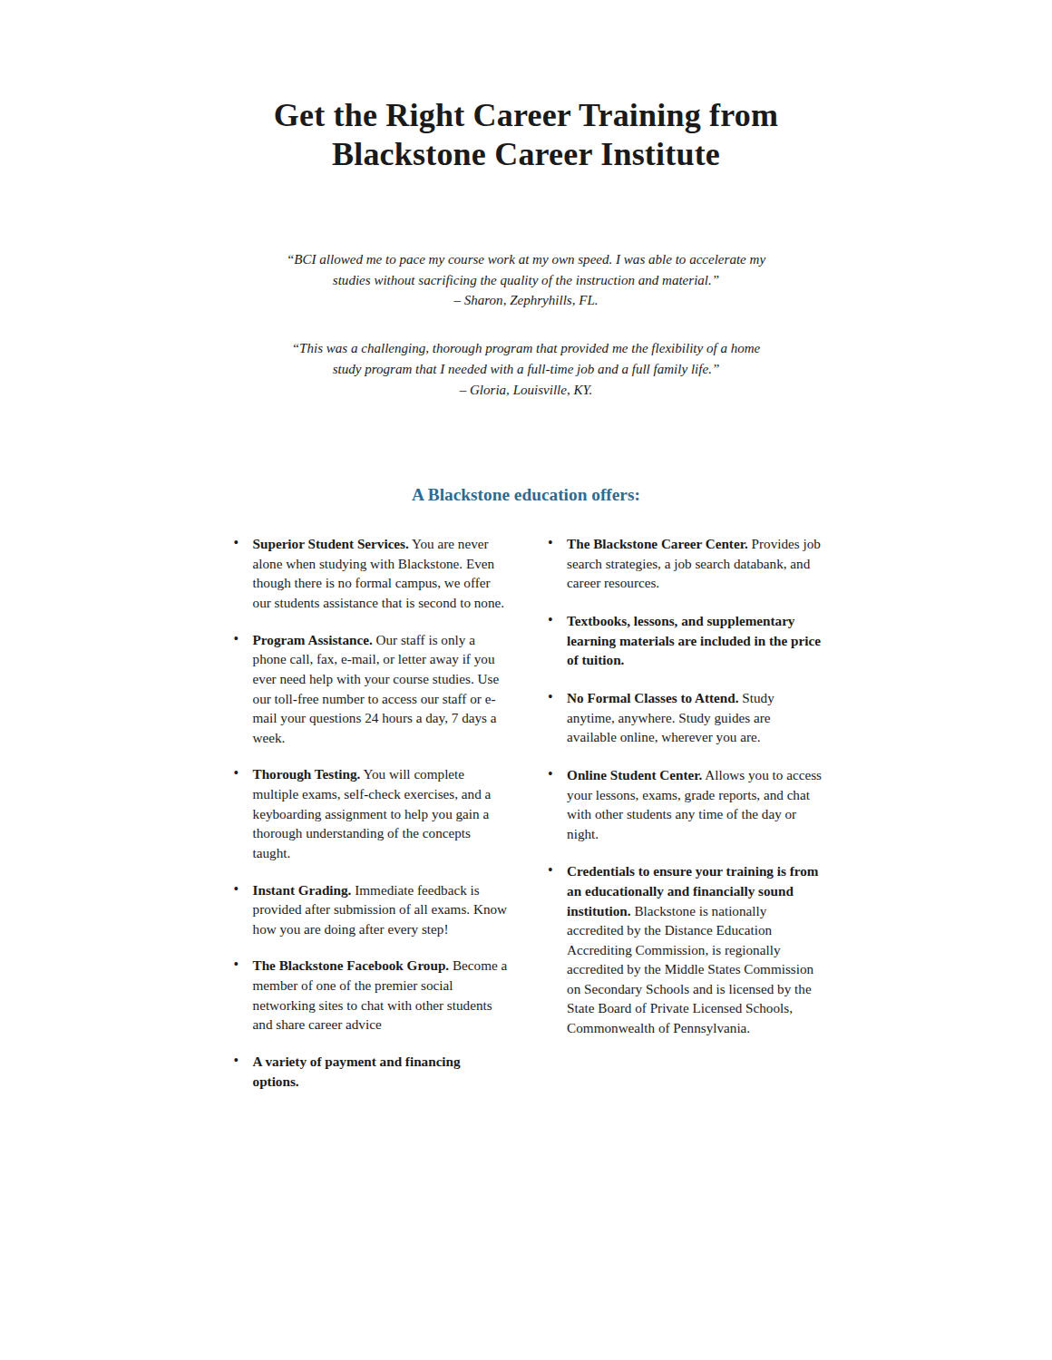Get the Right Career Training from
Blackstone Career Institute
“BCI allowed me to pace my course work at my own speed. I was able to accelerate my studies without sacrificing the quality of the instruction and material.”– Sharon, Zephryhills, FL.
“This was a challenging, thorough program that provided me the flexibility of a home study program that I needed with a full-time job and a full family life.”– Gloria, Louisville, KY.
A Blackstone education offers:
Superior Student Services. You are never alone when studying with Blackstone. Even though there is no formal campus, we offer our students assistance that is second to none.
Program Assistance. Our staff is only a phone call, fax, e-mail, or letter away if you ever need help with your course studies. Use our toll-free number to access our staff or e-mail your questions 24 hours a day, 7 days a week.
Thorough Testing. You will complete multiple exams, self-check exercises, and a keyboarding assignment to help you gain a thorough understanding of the concepts taught.
Instant Grading. Immediate feedback is provided after submission of all exams. Know how you are doing after every step!
The Blackstone Facebook Group. Become a member of one of the premier social networking sites to chat with other students and share career advice
A variety of payment and financing options.
The Blackstone Career Center. Provides job search strategies, a job search databank, and career resources.
Textbooks, lessons, and supplementary learning materials are included in the price of tuition.
No Formal Classes to Attend. Study anytime, anywhere. Study guides are available online, wherever you are.
Online Student Center. Allows you to access your lessons, exams, grade reports, and chat with other students any time of the day or night.
Credentials to ensure your training is from an educationally and financially sound institution. Blackstone is nationally accredited by the Distance Education Accrediting Commission, is regionally accredited by the Middle States Commission on Secondary Schools and is licensed by the State Board of Private Licensed Schools, Commonwealth of Pennsylvania.